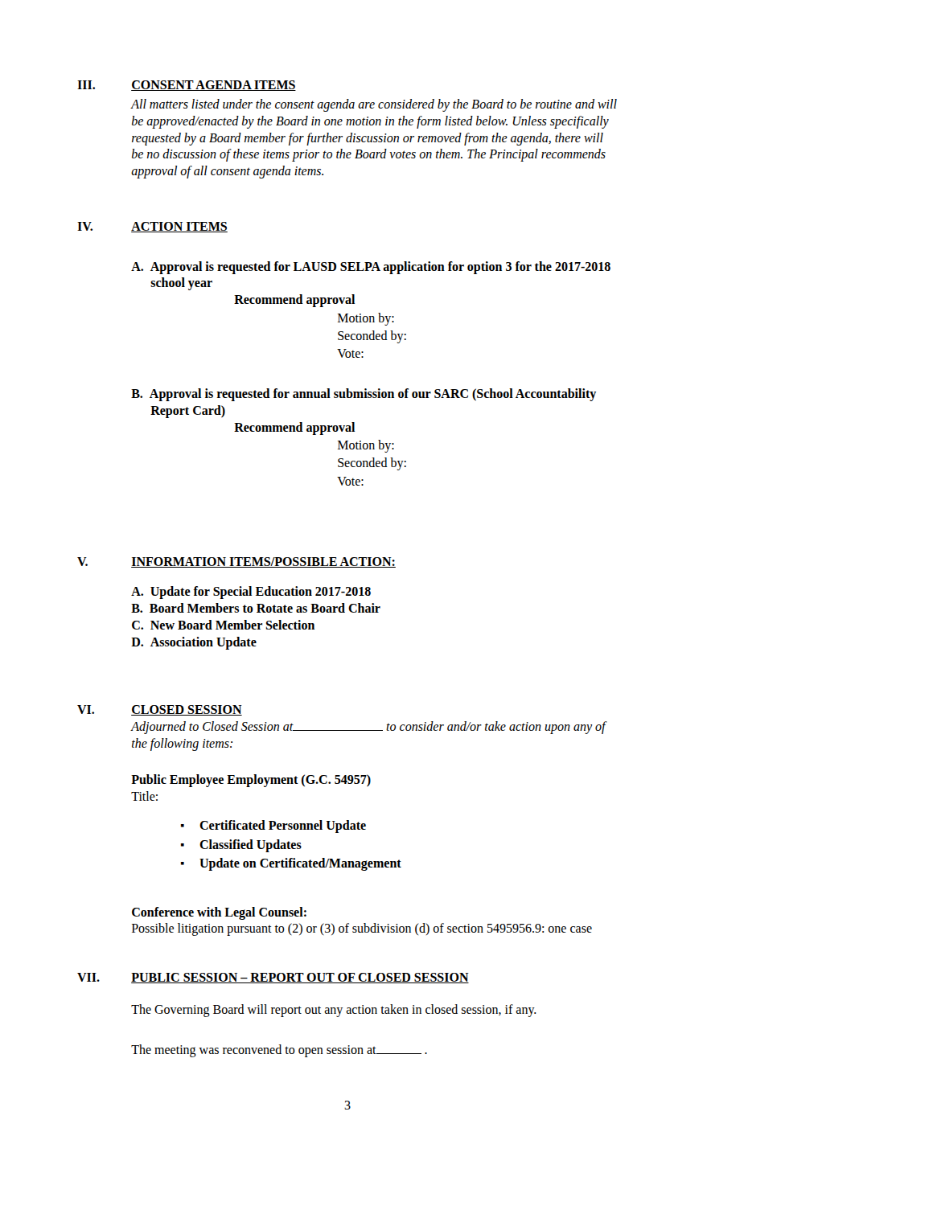III. CONSENT AGENDA ITEMS
All matters listed under the consent agenda are considered by the Board to be routine and will be approved/enacted by the Board in one motion in the form listed below. Unless specifically requested by a Board member for further discussion or removed from the agenda, there will be no discussion of these items prior to the Board votes on them. The Principal recommends approval of all consent agenda items.
IV. ACTION ITEMS
A. Approval is requested for LAUSD SELPA application for option 3 for the 2017-2018 school year
Recommend approval
Motion by:
Seconded by:
Vote:
B. Approval is requested for annual submission of our SARC (School Accountability Report Card)
Recommend approval
Motion by:
Seconded by:
Vote:
V. INFORMATION ITEMS/POSSIBLE ACTION:
A. Update for Special Education 2017-2018
B. Board Members to Rotate as Board Chair
C. New Board Member Selection
D. Association Update
VI. CLOSED SESSION
Adjourned to Closed Session at to consider and/or take action upon any of the following items:
Public Employee Employment (G.C. 54957)
Title:
Certificated Personnel Update
Classified Updates
Update on Certificated/Management
Conference with Legal Counsel:
Possible litigation pursuant to (2) or (3) of subdivision (d) of section 5495956.9: one case
VII. PUBLIC SESSION – REPORT OUT OF CLOSED SESSION
The Governing Board will report out any action taken in closed session, if any.
The meeting was reconvened to open session at .
3